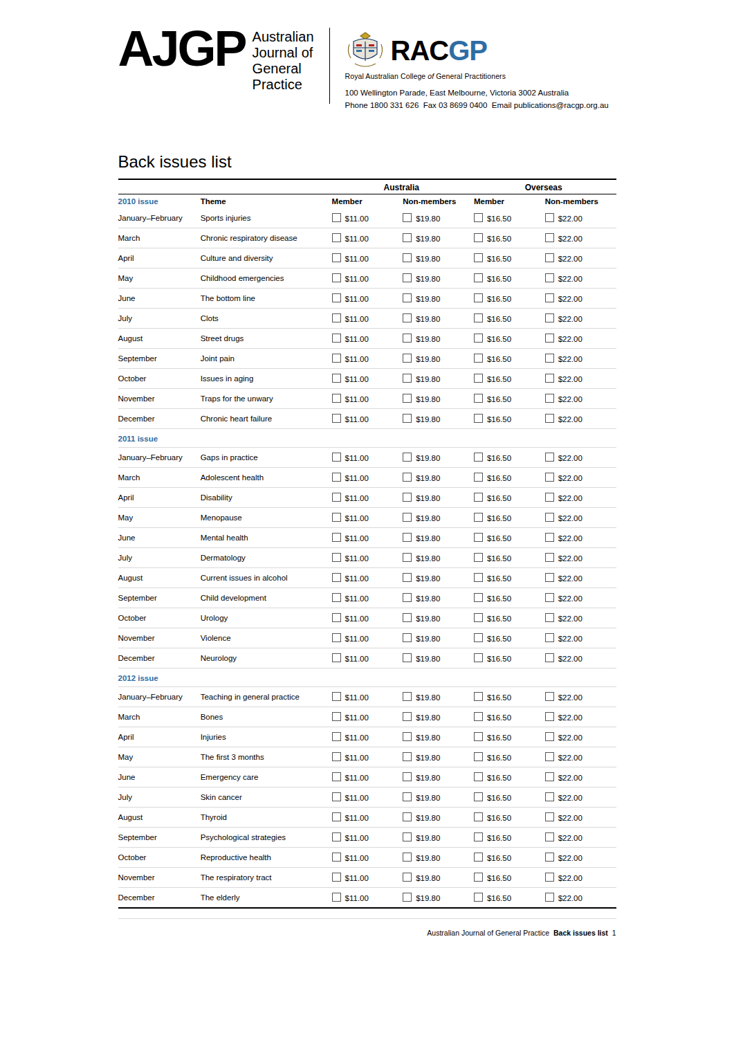AJGP
Australian
Journal of
General
Practice
RACGP
Royal Australian College of General Practitioners
100 Wellington Parade, East Melbourne, Victoria 3002 Australia
Phone 1800 331 626 Fax 03 8699 0400 Email publications@racgp.org.au
Back issues list
| | Australia | Overseas |
| --- | --- | --- |
| 2010 issue | Theme | Member | Non-members | Member | Non-members |
| January–February | Sports injuries | $11.00 | $19.80 | $16.50 | $22.00 |
| March | Chronic respiratory disease | $11.00 | $19.80 | $16.50 | $22.00 |
| April | Culture and diversity | $11.00 | $19.80 | $16.50 | $22.00 |
| May | Childhood emergencies | $11.00 | $19.80 | $16.50 | $22.00 |
| June | The bottom line | $11.00 | $19.80 | $16.50 | $22.00 |
| July | Clots | $11.00 | $19.80 | $16.50 | $22.00 |
| August | Street drugs | $11.00 | $19.80 | $16.50 | $22.00 |
| September | Joint pain | $11.00 | $19.80 | $16.50 | $22.00 |
| October | Issues in aging | $11.00 | $19.80 | $16.50 | $22.00 |
| November | Traps for the unwary | $11.00 | $19.80 | $16.50 | $22.00 |
| December | Chronic heart failure | $11.00 | $19.80 | $16.50 | $22.00 |
| 2011 issue |
| January–February | Gaps in practice | $11.00 | $19.80 | $16.50 | $22.00 |
| March | Adolescent health | $11.00 | $19.80 | $16.50 | $22.00 |
| April | Disability | $11.00 | $19.80 | $16.50 | $22.00 |
| May | Menopause | $11.00 | $19.80 | $16.50 | $22.00 |
| June | Mental health | $11.00 | $19.80 | $16.50 | $22.00 |
| July | Dermatology | $11.00 | $19.80 | $16.50 | $22.00 |
| August | Current issues in alcohol | $11.00 | $19.80 | $16.50 | $22.00 |
| September | Child development | $11.00 | $19.80 | $16.50 | $22.00 |
| October | Urology | $11.00 | $19.80 | $16.50 | $22.00 |
| November | Violence | $11.00 | $19.80 | $16.50 | $22.00 |
| December | Neurology | $11.00 | $19.80 | $16.50 | $22.00 |
| 2012 issue |
| January–February | Teaching in general practice | $11.00 | $19.80 | $16.50 | $22.00 |
| March | Bones | $11.00 | $19.80 | $16.50 | $22.00 |
| April | Injuries | $11.00 | $19.80 | $16.50 | $22.00 |
| May | The first 3 months | $11.00 | $19.80 | $16.50 | $22.00 |
| June | Emergency care | $11.00 | $19.80 | $16.50 | $22.00 |
| July | Skin cancer | $11.00 | $19.80 | $16.50 | $22.00 |
| August | Thyroid | $11.00 | $19.80 | $16.50 | $22.00 |
| September | Psychological strategies | $11.00 | $19.80 | $16.50 | $22.00 |
| October | Reproductive health | $11.00 | $19.80 | $16.50 | $22.00 |
| November | The respiratory tract | $11.00 | $19.80 | $16.50 | $22.00 |
| December | The elderly | $11.00 | $19.80 | $16.50 | $22.00 |
Australian Journal of General Practice Back issues list 1